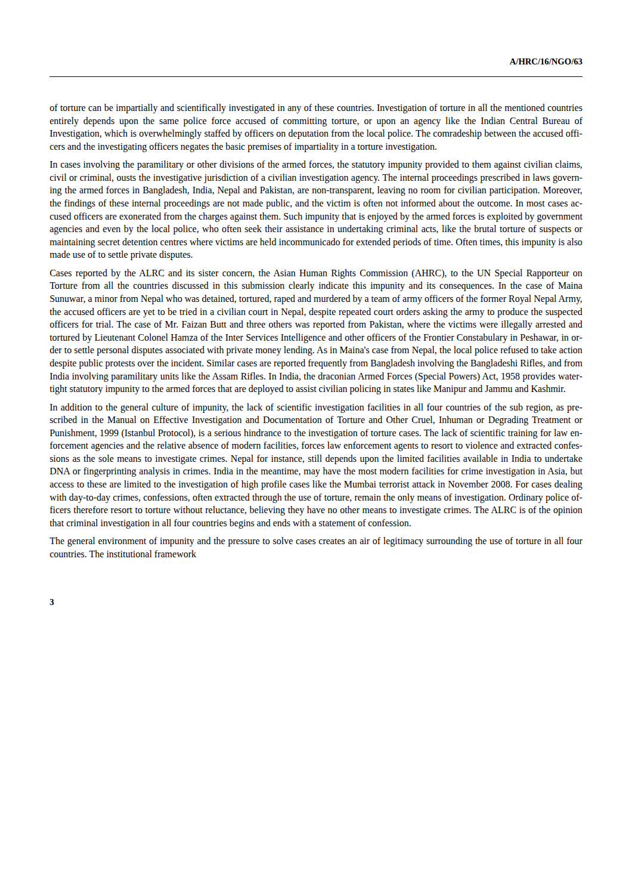A/HRC/16/NGO/63
of torture can be impartially and scientifically investigated in any of these countries. Investigation of torture in all the mentioned countries entirely depends upon the same police force accused of committing torture, or upon an agency like the Indian Central Bureau of Investigation, which is overwhelmingly staffed by officers on deputation from the local police. The comradeship between the accused officers and the investigating officers negates the basic premises of impartiality in a torture investigation.
In cases involving the paramilitary or other divisions of the armed forces, the statutory impunity provided to them against civilian claims, civil or criminal, ousts the investigative jurisdiction of a civilian investigation agency. The internal proceedings prescribed in laws governing the armed forces in Bangladesh, India, Nepal and Pakistan, are non-transparent, leaving no room for civilian participation. Moreover, the findings of these internal proceedings are not made public, and the victim is often not informed about the outcome. In most cases accused officers are exonerated from the charges against them. Such impunity that is enjoyed by the armed forces is exploited by government agencies and even by the local police, who often seek their assistance in undertaking criminal acts, like the brutal torture of suspects or maintaining secret detention centres where victims are held incommunicado for extended periods of time. Often times, this impunity is also made use of to settle private disputes.
Cases reported by the ALRC and its sister concern, the Asian Human Rights Commission (AHRC), to the UN Special Rapporteur on Torture from all the countries discussed in this submission clearly indicate this impunity and its consequences. In the case of Maina Sunuwar, a minor from Nepal who was detained, tortured, raped and murdered by a team of army officers of the former Royal Nepal Army, the accused officers are yet to be tried in a civilian court in Nepal, despite repeated court orders asking the army to produce the suspected officers for trial. The case of Mr. Faizan Butt and three others was reported from Pakistan, where the victims were illegally arrested and tortured by Lieutenant Colonel Hamza of the Inter Services Intelligence and other officers of the Frontier Constabulary in Peshawar, in order to settle personal disputes associated with private money lending. As in Maina's case from Nepal, the local police refused to take action despite public protests over the incident. Similar cases are reported frequently from Bangladesh involving the Bangladeshi Rifles, and from India involving paramilitary units like the Assam Rifles. In India, the draconian Armed Forces (Special Powers) Act, 1958 provides watertight statutory impunity to the armed forces that are deployed to assist civilian policing in states like Manipur and Jammu and Kashmir.
In addition to the general culture of impunity, the lack of scientific investigation facilities in all four countries of the sub region, as prescribed in the Manual on Effective Investigation and Documentation of Torture and Other Cruel, Inhuman or Degrading Treatment or Punishment, 1999 (Istanbul Protocol), is a serious hindrance to the investigation of torture cases. The lack of scientific training for law enforcement agencies and the relative absence of modern facilities, forces law enforcement agents to resort to violence and extracted confessions as the sole means to investigate crimes. Nepal for instance, still depends upon the limited facilities available in India to undertake DNA or fingerprinting analysis in crimes. India in the meantime, may have the most modern facilities for crime investigation in Asia, but access to these are limited to the investigation of high profile cases like the Mumbai terrorist attack in November 2008. For cases dealing with day-to-day crimes, confessions, often extracted through the use of torture, remain the only means of investigation. Ordinary police officers therefore resort to torture without reluctance, believing they have no other means to investigate crimes. The ALRC is of the opinion that criminal investigation in all four countries begins and ends with a statement of confession.
The general environment of impunity and the pressure to solve cases creates an air of legitimacy surrounding the use of torture in all four countries. The institutional framework
3